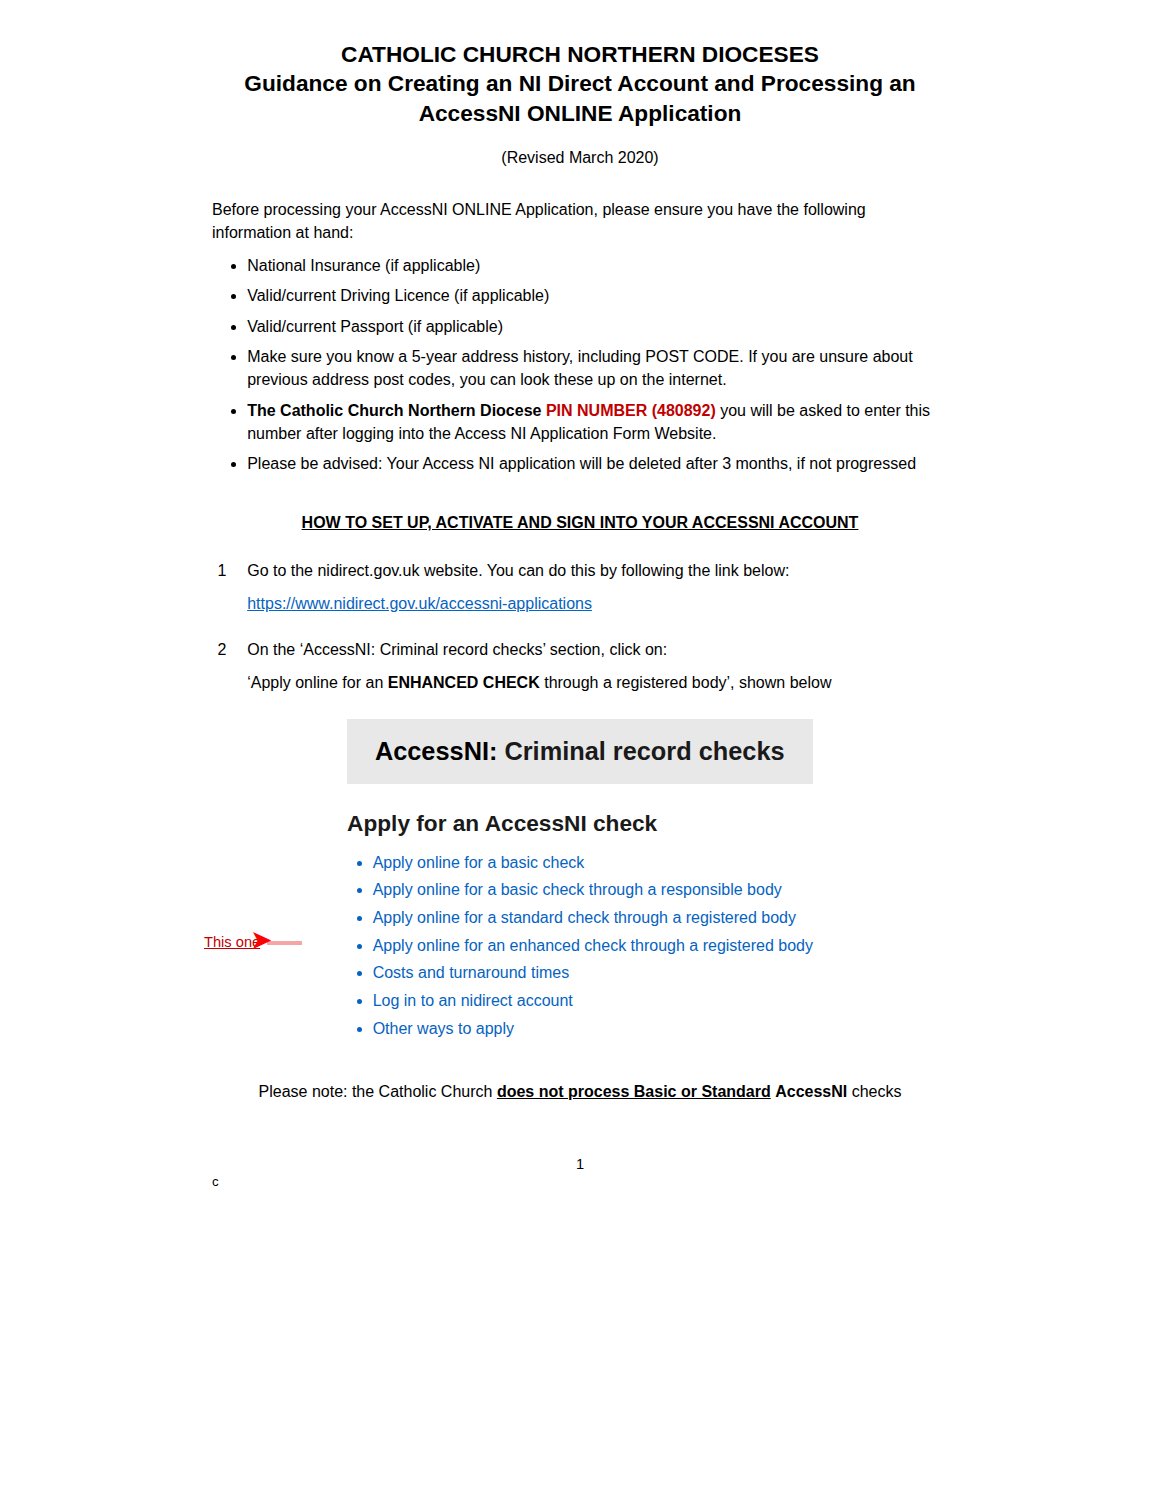CATHOLIC CHURCH NORTHERN DIOCESES
Guidance on Creating an NI Direct Account and Processing an
AccessNI ONLINE Application
(Revised March 2020)
Before processing your AccessNI ONLINE Application, please ensure you have the following information at hand:
National Insurance (if applicable)
Valid/current Driving Licence (if applicable)
Valid/current Passport (if applicable)
Make sure you know a 5-year address history, including POST CODE. If you are unsure about previous address post codes, you can look these up on the internet.
The Catholic Church Northern Diocese PIN NUMBER (480892) you will be asked to enter this number after logging into the Access NI Application Form Website.
Please be advised: Your Access NI application will be deleted after 3 months, if not progressed
HOW TO SET UP, ACTIVATE AND SIGN INTO YOUR ACCESSNI ACCOUNT
Go to the nidirect.gov.uk website. You can do this by following the link below:
https://www.nidirect.gov.uk/accessni-applications
On the ‘AccessNI: Criminal record checks’ section, click on:
‘Apply online for an ENHANCED CHECK through a registered body’, shown below
AccessNI: Criminal record checks
Apply for an AccessNI check
Apply online for a basic check
Apply online for a basic check through a responsible body
Apply online for a standard check through a registered body
This one ➤ Apply online for an enhanced check through a registered body
Costs and turnaround times
Log in to an nidirect account
Other ways to apply
Please note: the Catholic Church does not process Basic or Standard AccessNI checks
1
c